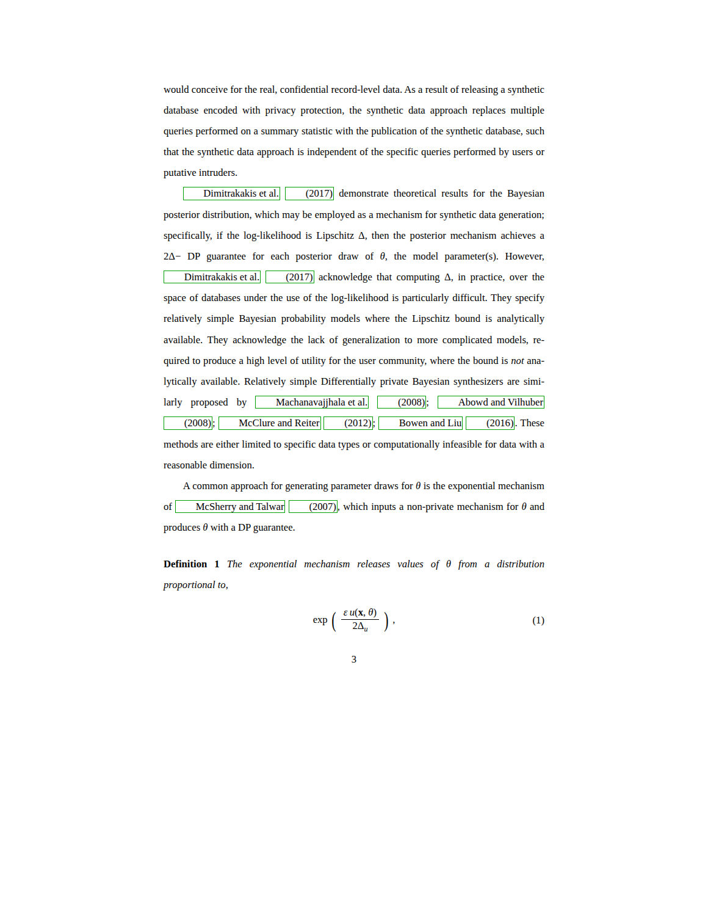would conceive for the real, confidential record-level data. As a result of releasing a synthetic database encoded with privacy protection, the synthetic data approach replaces multiple queries performed on a summary statistic with the publication of the synthetic database, such that the synthetic data approach is independent of the specific queries performed by users or putative intruders.
Dimitrakakis et al. (2017) demonstrate theoretical results for the Bayesian posterior distribution, which may be employed as a mechanism for synthetic data generation; specifically, if the log-likelihood is Lipschitz Δ, then the posterior mechanism achieves a 2Δ− DP guarantee for each posterior draw of θ, the model parameter(s). However, Dimitrakakis et al. (2017) acknowledge that computing Δ, in practice, over the space of databases under the use of the log-likelihood is particularly difficult. They specify relatively simple Bayesian probability models where the Lipschitz bound is analytically available. They acknowledge the lack of generalization to more complicated models, required to produce a high level of utility for the user community, where the bound is not analytically available. Relatively simple Differentially private Bayesian synthesizers are similarly proposed by Machanavajjhala et al. (2008); Abowd and Vilhuber (2008); McClure and Reiter (2012); Bowen and Liu (2016). These methods are either limited to specific data types or computationally infeasible for data with a reasonable dimension.
A common approach for generating parameter draws for θ is the exponential mechanism of McSherry and Talwar (2007), which inputs a non-private mechanism for θ and produces θ with a DP guarantee.
Definition 1 The exponential mechanism releases values of θ from a distribution proportional to,
exp ( ε u(x, θ) 2Δu ) , (1)
3